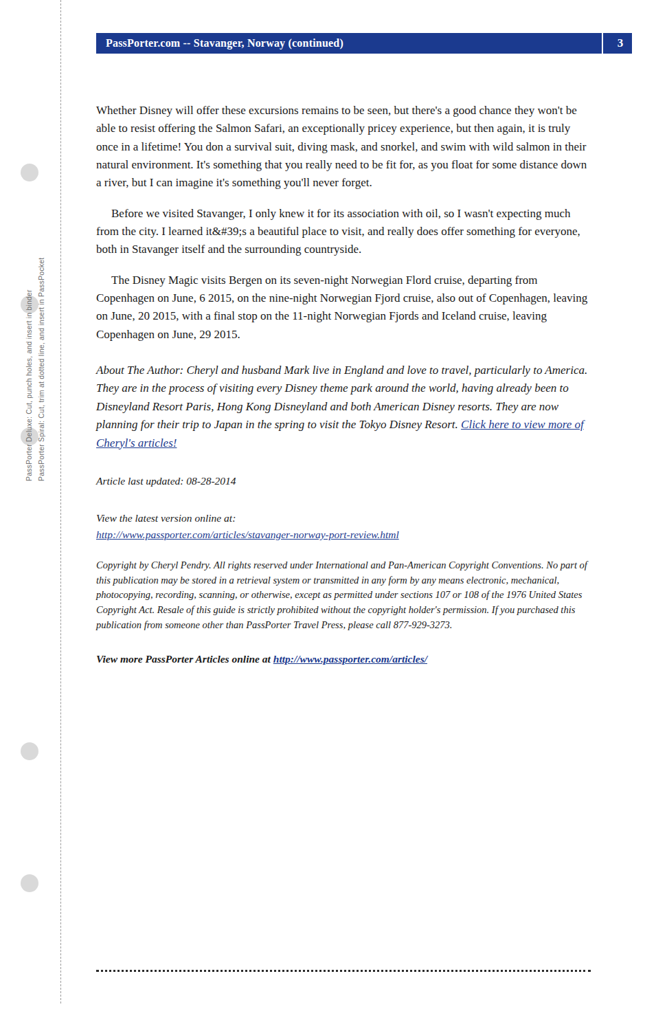PassPorter Deluxe: Cut, punch holes, and insert in binder PassPorter Spiral: Cut, trim at dotted line, and insert in PassPocket
PassPorter.com -- Stavanger, Norway (continued)
3
Whether Disney will offer these excursions remains to be seen, but there's a good chance they won't be able to resist offering the Salmon Safari, an exceptionally pricey experience, but then again, it is truly once in a lifetime! You don a survival suit, diving mask, and snorkel, and swim with wild salmon in their natural environment. It's something that you really need to be fit for, as you float for some distance down a river, but I can imagine it's something you'll never forget.
Before we visited Stavanger, I only knew it for its association with oil, so I wasn't expecting much from the city. I learned it&#39;s a beautiful place to visit, and really does offer something for everyone, both in Stavanger itself and the surrounding countryside.
The Disney Magic visits Bergen on its seven-night Norwegian Flord cruise, departing from Copenhagen on June, 6 2015, on the nine-night Norwegian Fjord cruise, also out of Copenhagen, leaving on June, 20 2015, with a final stop on the 11-night Norwegian Fjords and Iceland cruise, leaving Copenhagen on June, 29 2015.
About The Author: Cheryl and husband Mark live in England and love to travel, particularly to America. They are in the process of visiting every Disney theme park around the world, having already been to Disneyland Resort Paris, Hong Kong Disneyland and both American Disney resorts. They are now planning for their trip to Japan in the spring to visit the Tokyo Disney Resort. Click here to view more of Cheryl's articles!
Article last updated: 08-28-2014
View the latest version online at:
http://www.passporter.com/articles/stavanger-norway-port-review.html
Copyright by Cheryl Pendry. All rights reserved under International and Pan-American Copyright Conventions. No part of this publication may be stored in a retrieval system or transmitted in any form by any means electronic, mechanical, photocopying, recording, scanning, or otherwise, except as permitted under sections 107 or 108 of the 1976 United States Copyright Act. Resale of this guide is strictly prohibited without the copyright holder's permission. If you purchased this publication from someone other than PassPorter Travel Press, please call 877-929-3273.
View more PassPorter Articles online at http://www.passporter.com/articles/